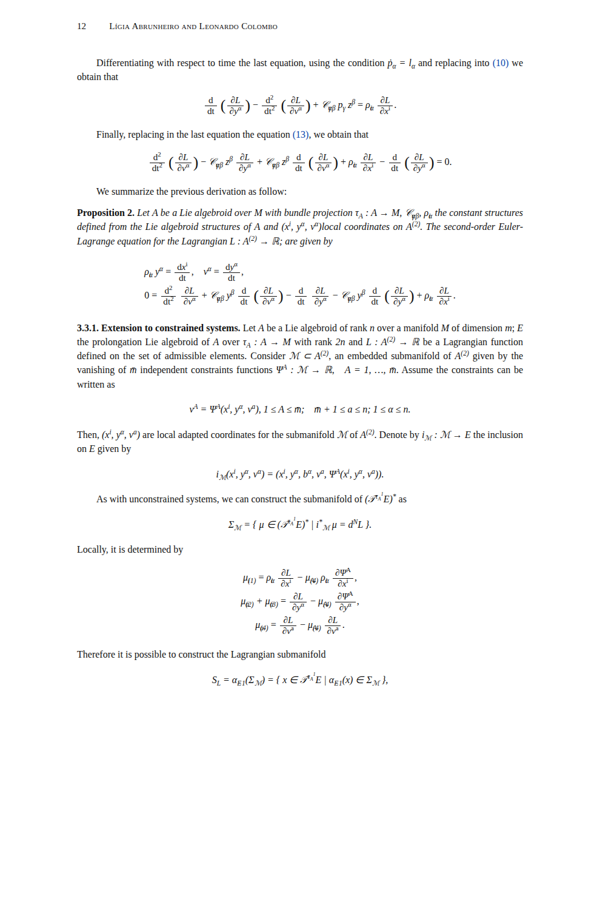12 Lígia Abrunheiro and Leonardo Colombo
Differentiating with respect to time the last equation, using the condition ṗα = lα and replacing into (10) we obtain that
ddt (∂L∂yα) − d2 dt2 (∂L∂vα) + 𝒞γαβ pγ zβ = ρiα ∂L∂xi.
Finally, replacing in the last equation the equation (13), we obtain that
d2 dt2 (∂L∂vα) − 𝒞γαβ zβ ∂L∂yα + 𝒞γαβ zβ ddt (∂L∂vα) + ρiα ∂L∂xi − ddt (∂L∂yα) = 0.
We summarize the previous derivation as follow:
Proposition 2. Let A be a Lie algebroid over M with bundle projection τA : A → M, 𝒞γαβ, ρiα the constant structures defined from the Lie algebroid structures of A and (xi, yα, vα) local coordinates on A(2). The second-order Euler-Lagrange equation for the Lagrangian L : A(2) → ℝ; are given by
ρiα yα = dxi dt, vα = dyα dt, 0 = d2 dt2 ∂L∂vα + 𝒞γαβ yβ ddt (∂L∂vα) − ddt ∂L∂yα − 𝒞γαβ yβ ddt (∂L∂yα) + ρiα ∂L∂xi.
3.3.1. Extension to constrained systems. Let A be a Lie algebroid of rank n over a manifold M of dimension m; E the prolongation Lie algebroid of A over τA : A → M with rank 2n and L : A(2) → ℝ be a Lagrangian function defined on the set of admissible elements. Consider ℳ ⊂ A(2), an embedded submanifold of A(2) given by the vanishing of m̄ independent constraints functions ΨA : ℳ → ℝ, A = 1, …, m̄. Assume the constraints can be written as
vA = ΨA(xi, yα, va), 1 ≤ A ≤ m̄; m̄ + 1 ≤ a ≤ n; 1 ≤ α ≤ n.
Then, (xi, yα, va) are local adapted coordinates for the submanifold ℳ of A(2). Denote by iℳ : ℳ → E the inclusion on E given by
iℳ(xi, yα, vα) = (xi, yα, bα, va, ΨA(xi, yα, va)).
As with unconstrained systems, we can construct the submanifold of (𝒯τA1E)* as
Σℳ = { μ ∈ (𝒯τA1E)* | i*ℳ μ = dNL }.
Locally, it is determined by
μ(1)i = ρiα ∂L∂xi − μ(4)A ρiα ∂ΨA∂xi, μ(2)α + μ(3)α = ∂L∂yα − μ(4)A ∂ΨA∂yα, μ(4)a = ∂L∂va − μ(4)A ∂L∂va.
Therefore it is possible to construct the Lagrangian submanifold
SL = α−1E(Σℳ) = { x ∈ 𝒯τA1E | α−1E(x) ∈ Σℳ },